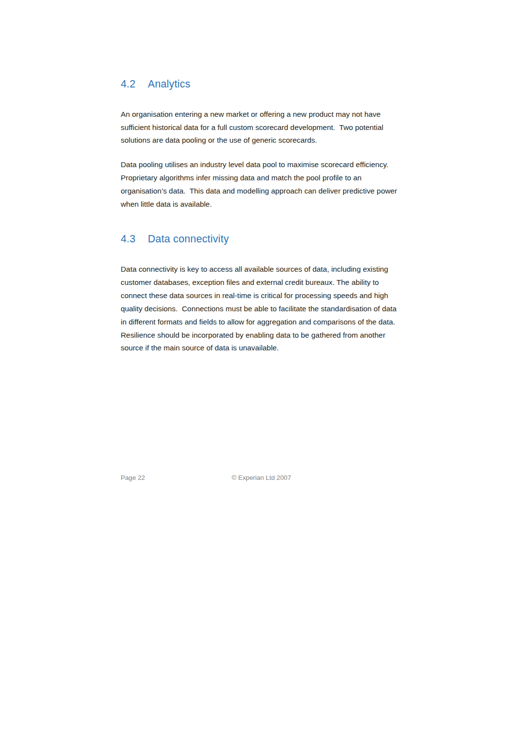4.2 Analytics
An organisation entering a new market or offering a new product may not have sufficient historical data for a full custom scorecard development. Two potential solutions are data pooling or the use of generic scorecards.
Data pooling utilises an industry level data pool to maximise scorecard efficiency. Proprietary algorithms infer missing data and match the pool profile to an organisation’s data. This data and modelling approach can deliver predictive power when little data is available.
4.3 Data connectivity
Data connectivity is key to access all available sources of data, including existing customer databases, exception files and external credit bureaux. The ability to connect these data sources in real-time is critical for processing speeds and high quality decisions. Connections must be able to facilitate the standardisation of data in different formats and fields to allow for aggregation and comparisons of the data. Resilience should be incorporated by enabling data to be gathered from another source if the main source of data is unavailable.
Page 22 © Experian Ltd 2007